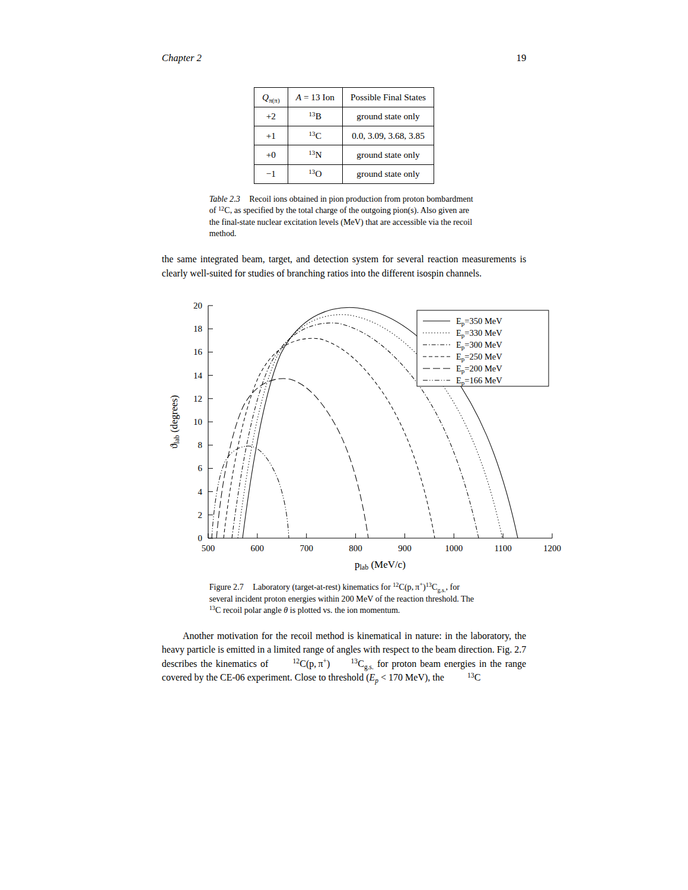Chapter 2 19
| Q π(π) | A = 13 Ion | Possible Final States |
| --- | --- | --- |
| +2 | 13 B | ground state only |
| +1 | 13 C | 0.0, 3.09, 3.68, 3.85 |
| +0 | 13 N | ground state only |
| −1 | 13 O | ground state only |
Table 2.3 Recoil ions obtained in pion production from proton bombardment of 12 C, as specified by the total charge of the outgoing pion(s). Also given are the final-state nuclear excitation levels (MeV) that are accessible via the recoil method.
the same integrated beam, target, and detection system for several reaction measurements is clearly well-suited for studies of branching ratios into the different isospin channels.
0 2 4 6 8 10 12 14 16 18 20 500 600 700 800 900 1000 1100 1200 plab (MeV/c) ϑlab (degrees) Ep=350 MeV Ep=330 MeV Ep=300 MeV Ep=250 MeV Ep=200 MeV Ep=166 MeV
Figure 2.7 Laboratory (target-at-rest) kinematics for 12 C(p, π+)13 Cg.s., for several incident proton energies within 200 MeV of the reaction threshold. The 13 C recoil polar angle θ is plotted vs. the ion momentum.
Another motivation for the recoil method is kinematical in nature: in the laboratory, the heavy particle is emitted in a limited range of angles with respect to the beam direction. Fig. 2.7 describes the kinematics of 12 C(p, π+)13 Cg.s. for proton beam energies in the range covered by the CE-06 experiment. Close to threshold (Ep < 170 MeV), the 13 C